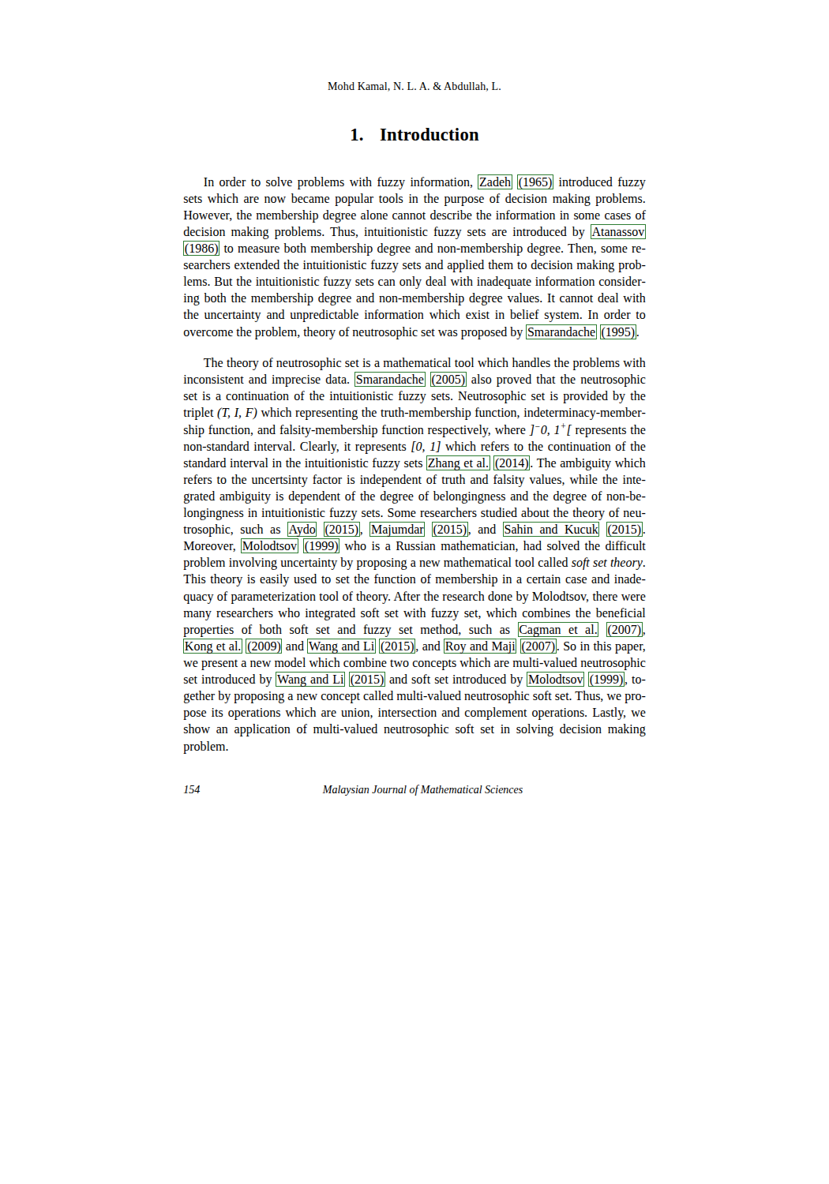Mohd Kamal, N. L. A. & Abdullah, L.
1. Introduction
In order to solve problems with fuzzy information, Zadeh (1965) introduced fuzzy sets which are now became popular tools in the purpose of decision making problems. However, the membership degree alone cannot describe the information in some cases of decision making problems. Thus, intuitionistic fuzzy sets are introduced by Atanassov (1986) to measure both membership degree and non-membership degree. Then, some researchers extended the intuitionistic fuzzy sets and applied them to decision making problems. But the intuitionistic fuzzy sets can only deal with inadequate information considering both the membership degree and non-membership degree values. It cannot deal with the uncertainty and unpredictable information which exist in belief system. In order to overcome the problem, theory of neutrosophic set was proposed by Smarandache (1995).
The theory of neutrosophic set is a mathematical tool which handles the problems with inconsistent and imprecise data. Smarandache (2005) also proved that the neutrosophic set is a continuation of the intuitionistic fuzzy sets. Neutrosophic set is provided by the triplet (T, I, F) which representing the truth-membership function, indeterminacy-membership function, and falsity-membership function respectively, where ]−0, 1+[ represents the non-standard interval. Clearly, it represents [0, 1] which refers to the continuation of the standard interval in the intuitionistic fuzzy sets Zhang et al. (2014). The ambiguity which refers to the uncertsinty factor is independent of truth and falsity values, while the integrated ambiguity is dependent of the degree of belongingness and the degree of non-belongingness in intuitionistic fuzzy sets. Some researchers studied about the theory of neutrosophic, such as Aydo (2015), Majumdar (2015), and Sahin and Kucuk (2015). Moreover, Molodtsov (1999) who is a Russian mathematician, had solved the difficult problem involving uncertainty by proposing a new mathematical tool called soft set theory. This theory is easily used to set the function of membership in a certain case and inadequacy of parameterization tool of theory. After the research done by Molodtsov, there were many researchers who integrated soft set with fuzzy set, which combines the beneficial properties of both soft set and fuzzy set method, such as Cagman et al. (2007), Kong et al. (2009) and Wang and Li (2015), and Roy and Maji (2007). So in this paper, we present a new model which combine two concepts which are multi-valued neutrosophic set introduced by Wang and Li (2015) and soft set introduced by Molodtsov (1999), together by proposing a new concept called multi-valued neutrosophic soft set. Thus, we propose its operations which are union, intersection and complement operations. Lastly, we show an application of multi-valued neutrosophic soft set in solving decision making problem.
154
Malaysian Journal of Mathematical Sciences